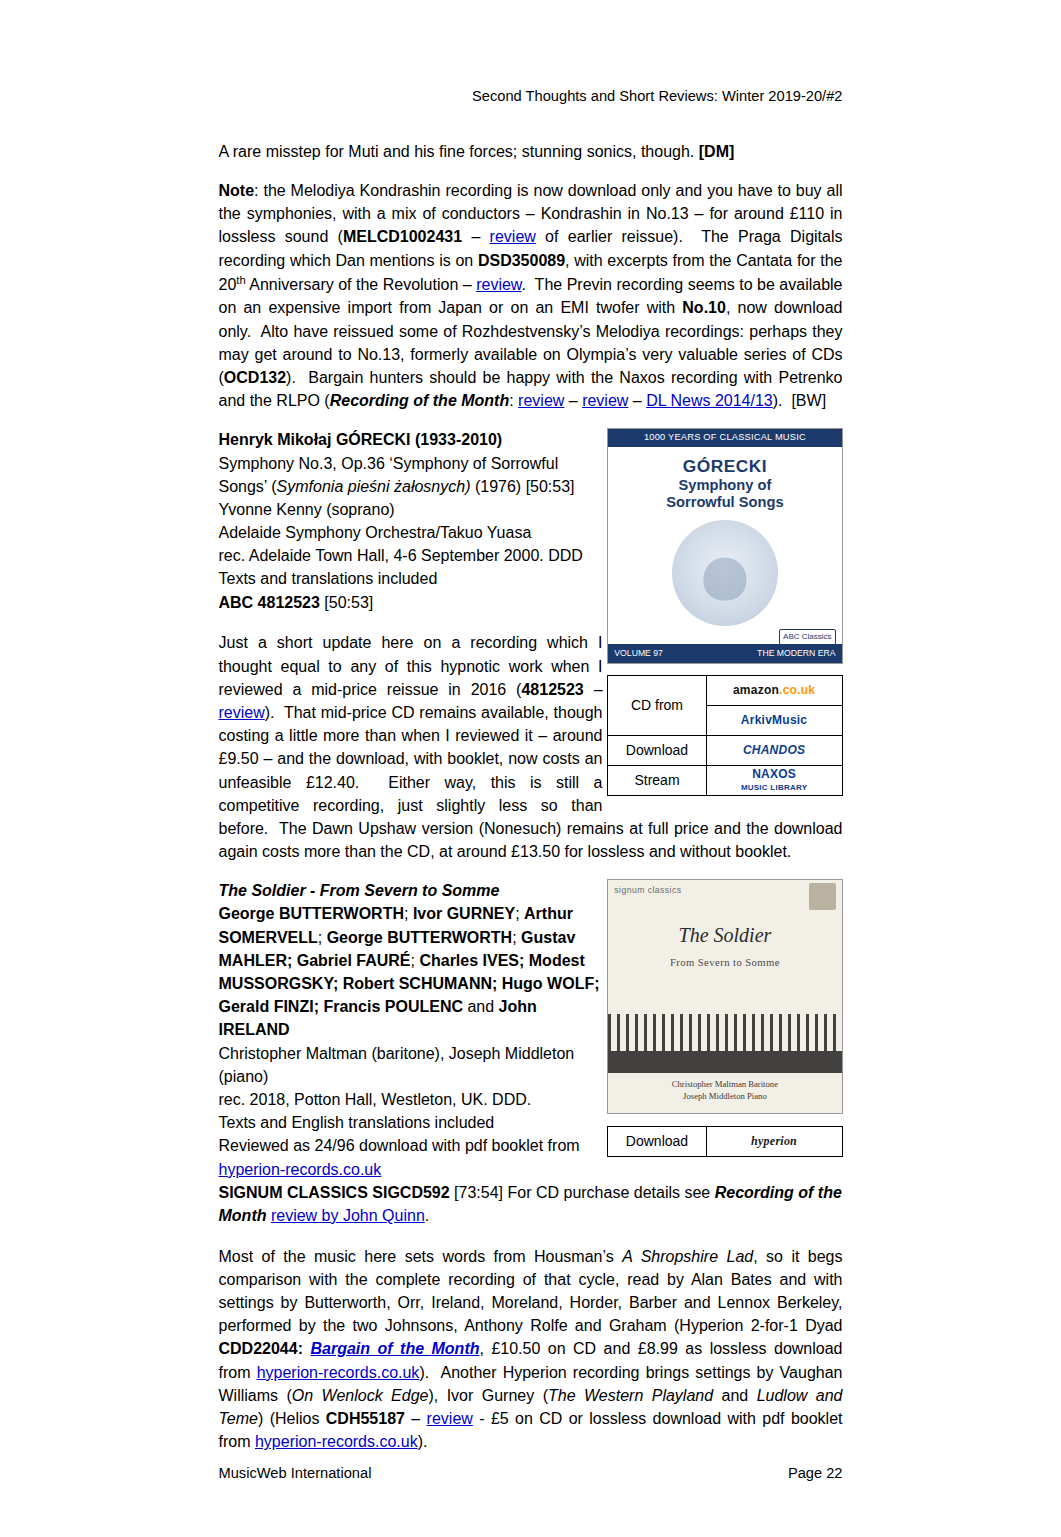Second Thoughts and Short Reviews: Winter 2019-20/#2
A rare misstep for Muti and his fine forces; stunning sonics, though. [DM]
Note: the Melodiya Kondrashin recording is now download only and you have to buy all the symphonies, with a mix of conductors – Kondrashin in No.13 – for around £110 in lossless sound (MELCD1002431 – review of earlier reissue). The Praga Digitals recording which Dan mentions is on DSD350089, with excerpts from the Cantata for the 20th Anniversary of the Revolution – review. The Previn recording seems to be available on an expensive import from Japan or on an EMI twofer with No.10, now download only. Alto have reissued some of Rozhdestvensky’s Melodiya recordings: perhaps they may get around to No.13, formerly available on Olympia’s very valuable series of CDs (OCD132). Bargain hunters should be happy with the Naxos recording with Petrenko and the RLPO (Recording of the Month: review – review – DL News 2014/13). [BW]
1000 YEARS OF CLASSICAL MUSIC
GÓRECKI
Symphony of
Sorrowful Songs
ABC Classics
VOLUME 97 THE MODERN ERA
| CD from | amazon .co.uk |
| ArkivMusic |
| Download | CHANDOS |
| Stream | NAXOS MUSIC LIBRARY |
Henryk Mikołaj GÓRECKI (1933-2010)
Symphony No.3, Op.36 ‘Symphony of Sorrowful Songs’ (Symfonia pieśni żałosnych) (1976) [50:53]
Yvonne Kenny (soprano)
Adelaide Symphony Orchestra/Takuo Yuasa
rec. Adelaide Town Hall, 4-6 September 2000. DDD
Texts and translations included
ABC 4812523 [50:53]
Just a short update here on a recording which I thought equal to any of this hypnotic work when I reviewed a mid-price reissue in 2016 (4812523 – review). That mid-price CD remains available, though costing a little more than when I reviewed it – around £9.50 – and the download, with booklet, now costs an unfeasible £12.40. Either way, this is still a competitive recording, just slightly less so than before. The Dawn Upshaw version (Nonesuch) remains at full price and the download again costs more than the CD, at around £13.50 for lossless and without booklet.
signum classics
The Soldier
From Severn to Somme
Christopher Maltman Baritone
Joseph Middleton Piano
| Download | hyperion |
The Soldier - From Severn to Somme
George BUTTERWORTH; Ivor GURNEY; Arthur SOMERVELL; George BUTTERWORTH; Gustav MAHLER; Gabriel FAURÉ; Charles IVES; Modest MUSSORGSKY; Robert SCHUMANN; Hugo WOLF; Gerald FINZI; Francis POULENC and John IRELAND
Christopher Maltman (baritone), Joseph Middleton (piano)
rec. 2018, Potton Hall, Westleton, UK. DDD.
Texts and English translations included
Reviewed as 24/96 download with pdf booklet from hyperion-records.co.uk
SIGNUM CLASSICS SIGCD592 [73:54] For CD purchase details see Recording of the Month review by John Quinn.
Most of the music here sets words from Housman’s A Shropshire Lad, so it begs comparison with the complete recording of that cycle, read by Alan Bates and with settings by Butterworth, Orr, Ireland, Moreland, Horder, Barber and Lennox Berkeley, performed by the two Johnsons, Anthony Rolfe and Graham (Hyperion 2-for-1 Dyad CDD22044: Bargain of the Month, £10.50 on CD and £8.99 as lossless download from hyperion-records.co.uk). Another Hyperion recording brings settings by Vaughan Williams (On Wenlock Edge), Ivor Gurney (The Western Playland and Ludlow and Teme) (Helios CDH55187 – review - £5 on CD or lossless download with pdf booklet from hyperion-records.co.uk).
MusicWeb International Page 22